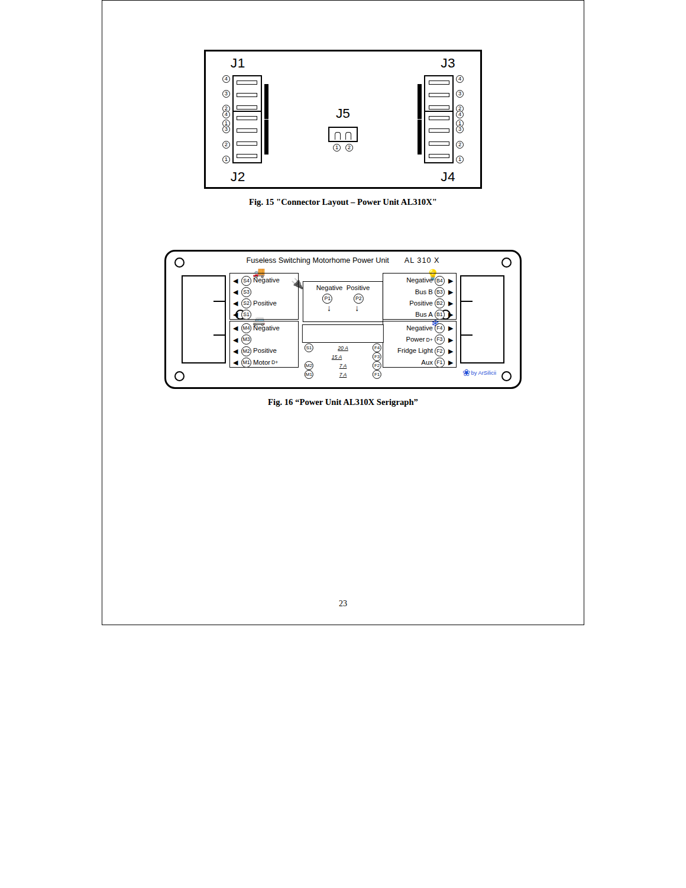J1 J3 J2 J4 J5
4321
4321
4321
4321
12
Fig. 15 "Connector Layout – Power Unit AL310X"
Fuseless Switching Motorhome Power UnitAL 310 X
🚚 🚐 🔌 💡 ❄
◀S4 Negative
◀S3
◀S2 Positive
◀S1
◀M4 Negative
◀M3
◀M2 Positive
◀M1 Motor D+
NegativeB4▶
Bus BB3▶
PositiveB2▶
Bus AB1▶
NegativeF4▶
Power D+F3▶
Fridge LightF2▶
AuxF1▶
Negative Positive
P1 P2
↓ ↓
S1 20 A F4
15 A F3
M2 7 A F2
M1 7 A F1
❀by ArSilicii
Fig. 16 “Power Unit AL310X Serigraph”
23